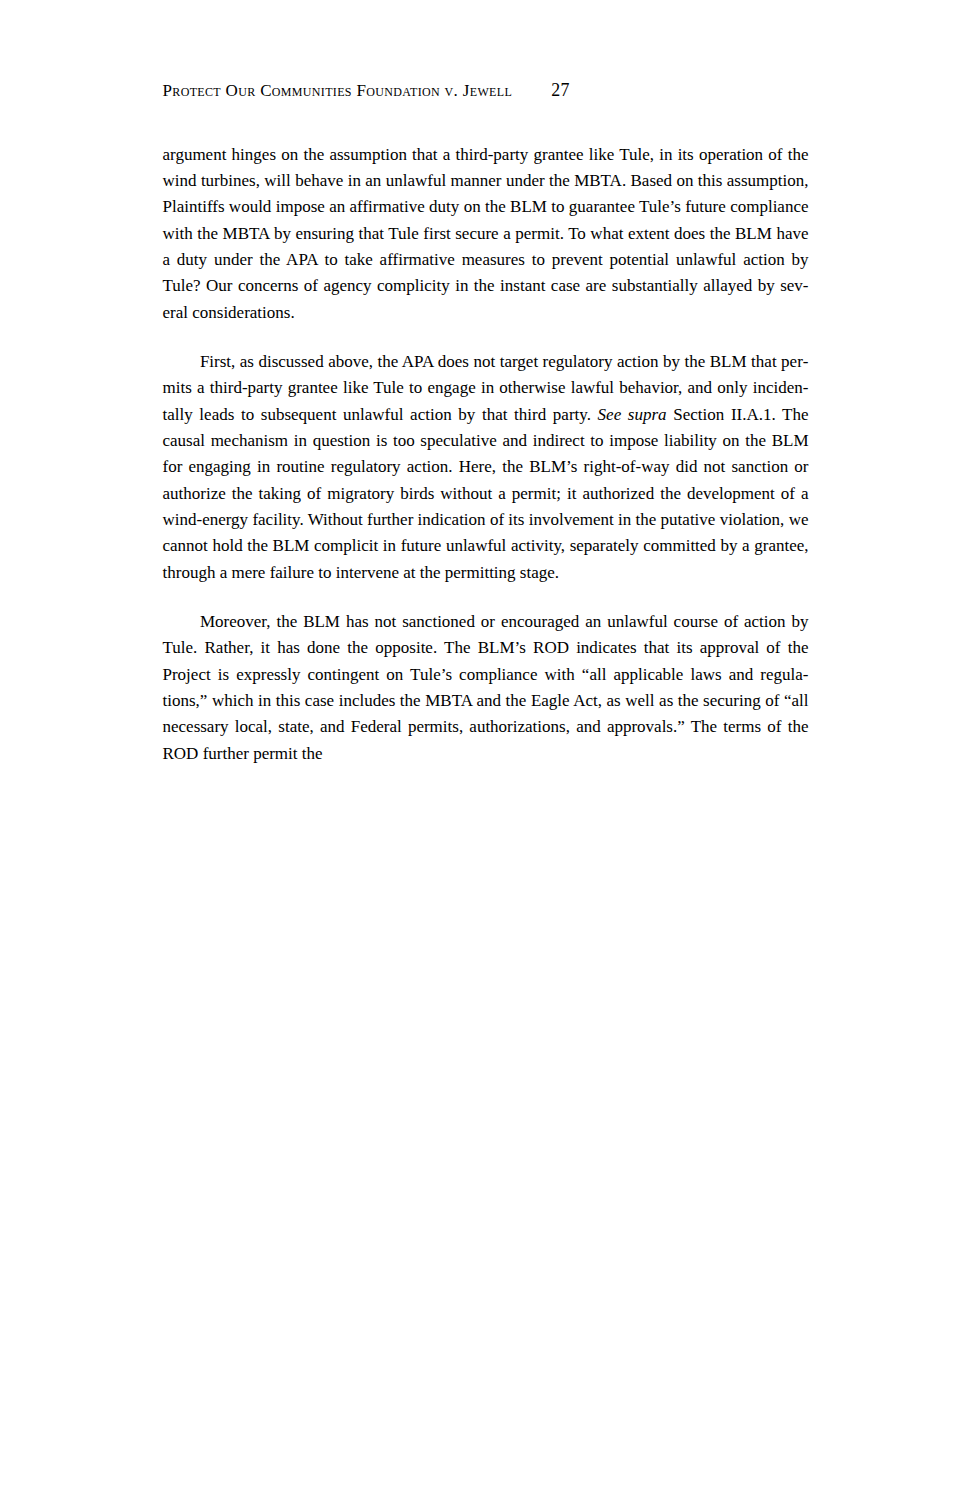Protect Our Communities Foundation v. Jewell 27
argument hinges on the assumption that a third-party grantee like Tule, in its operation of the wind turbines, will behave in an unlawful manner under the MBTA. Based on this assumption, Plaintiffs would impose an affirmative duty on the BLM to guarantee Tule’s future compliance with the MBTA by ensuring that Tule first secure a permit. To what extent does the BLM have a duty under the APA to take affirmative measures to prevent potential unlawful action by Tule? Our concerns of agency complicity in the instant case are substantially allayed by several considerations.
First, as discussed above, the APA does not target regulatory action by the BLM that permits a third-party grantee like Tule to engage in otherwise lawful behavior, and only incidentally leads to subsequent unlawful action by that third party. See supra Section II.A.1. The causal mechanism in question is too speculative and indirect to impose liability on the BLM for engaging in routine regulatory action. Here, the BLM’s right-of-way did not sanction or authorize the taking of migratory birds without a permit; it authorized the development of a wind-energy facility. Without further indication of its involvement in the putative violation, we cannot hold the BLM complicit in future unlawful activity, separately committed by a grantee, through a mere failure to intervene at the permitting stage.
Moreover, the BLM has not sanctioned or encouraged an unlawful course of action by Tule. Rather, it has done the opposite. The BLM’s ROD indicates that its approval of the Project is expressly contingent on Tule’s compliance with “all applicable laws and regulations,” which in this case includes the MBTA and the Eagle Act, as well as the securing of “all necessary local, state, and Federal permits, authorizations, and approvals.” The terms of the ROD further permit the